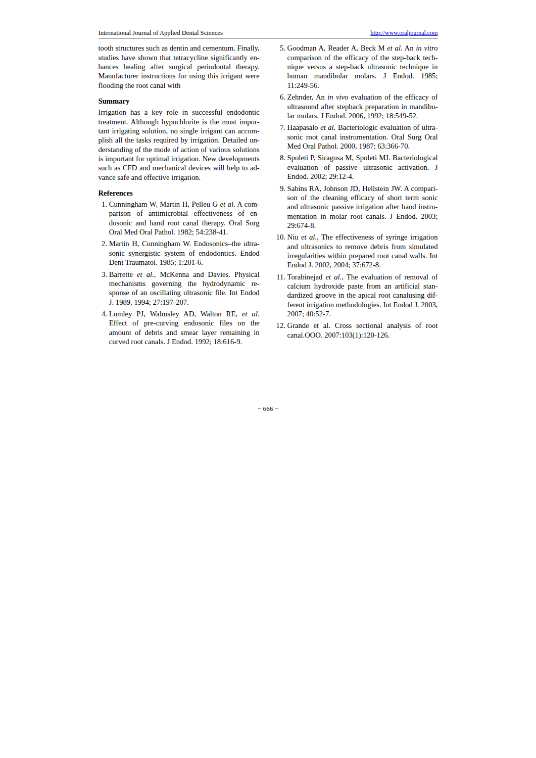International Journal of Applied Dental Sciences http://www.oraljournal.com
tooth structures such as dentin and cementum. Finally, studies have shown that tetracycline significantly enhances healing after surgical periodontal therapy. Manufacturer instructions for using this irrigant were flooding the root canal with
Summary
Irrigation has a key role in successful endodontic treatment. Although hypochlorite is the most important irrigating solution, no single irrigant can accomplish all the tasks required by irrigation. Detailed understanding of the mode of action of various solutions is important for optimal irrigation. New developments such as CFD and mechanical devices will help to advance safe and effective irrigation.
References
Cunningham W, Martin H, Pelleu G et al. A comparison of antimicrobial effectiveness of endosonic and hand root canal therapy. Oral Surg Oral Med Oral Pathol. 1982; 54:238-41.
Martin H, Cunningham W. Endosonics–the ultrasonic synergistic system of endodontics. Endod Dent Traumatol. 1985; 1:201-6.
Barrette et al., McKenna and Davies. Physical mechanisms governing the hydrodynamic response of an oscillating ultrasonic file. Int Endod J. 1989, 1994; 27:197-207.
Lumley PJ, Walmsley AD, Walton RE, et al. Effect of pre-curving endosonic files on the amount of debris and smear layer remaining in curved root canals. J Endod. 1992; 18:616-9.
Goodman A, Reader A, Beck M et al. An in vitro comparison of the efficacy of the step-back technique versus a step-back ultrasonic technique in human mandibular molars. J Endod. 1985; 11:249-56.
Zehnder, An in vivo evaluation of the efficacy of ultrasound after stepback preparation in mandibular molars. J Endod. 2006, 1992; 18:549-52.
Haapasalo et al. Bacteriologic evaluation of ultrasonic root canal instrumentation. Oral Surg Oral Med Oral Pathol. 2000, 1987; 63:366-70.
Spoleti P, Siragusa M, Spoleti MJ. Bacteriological evaluation of passive ultrasonic activation. J Endod. 2002; 29:12-4.
Sabins RA, Johnson JD, Hellstein JW. A comparison of the cleaning efficacy of short term sonic and ultrasonic passive irrigation after hand instrumentation in molar root canals. J Endod. 2003; 29:674-8.
Niu et al., The effectiveness of syringe irrigation and ultrasonics to remove debris from simulated irregularities within prepared root canal walls. Int Endod J. 2002, 2004; 37:672-8.
Torabinejad et al., The evaluation of removal of calcium hydroxide paste from an artificial standardized groove in the apical root canalusing different irrigation methodologies. Int Endod J. 2003, 2007; 40:52-7.
Grande et al. Cross sectional analysis of root canal.OOO. 2007:103(1):120-126.
~ 666 ~